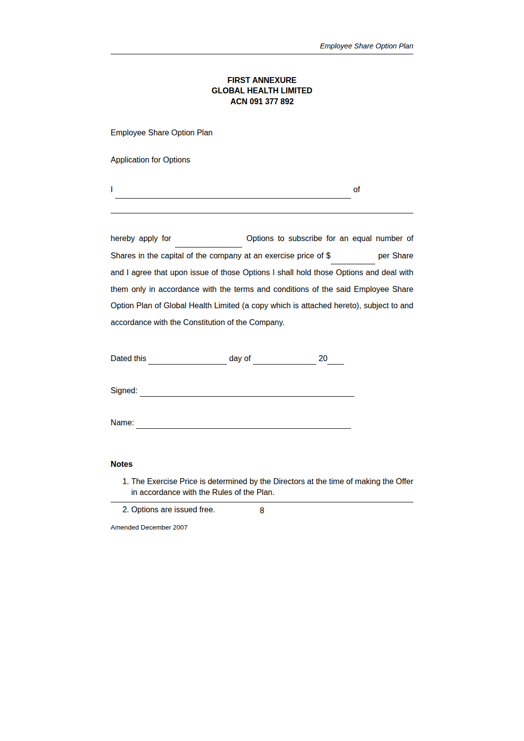Employee Share Option Plan
FIRST ANNEXURE
GLOBAL HEALTH LIMITED
ACN 091 377 892
Employee Share Option Plan
Application for Options
I of
hereby apply for Options to subscribe for an equal number of Shares in the capital of the company at an exercise price of $ per Share and I agree that upon issue of those Options I shall hold those Options and deal with them only in accordance with the terms and conditions of the said Employee Share Option Plan of Global Health Limited (a copy which is attached hereto), subject to and accordance with the Constitution of the Company.
Dated this day of 20
Signed:
Name:
Notes
The Exercise Price is determined by the Directors at the time of making the Offer in accordance with the Rules of the Plan.
Options are issued free.
8
Amended December 2007